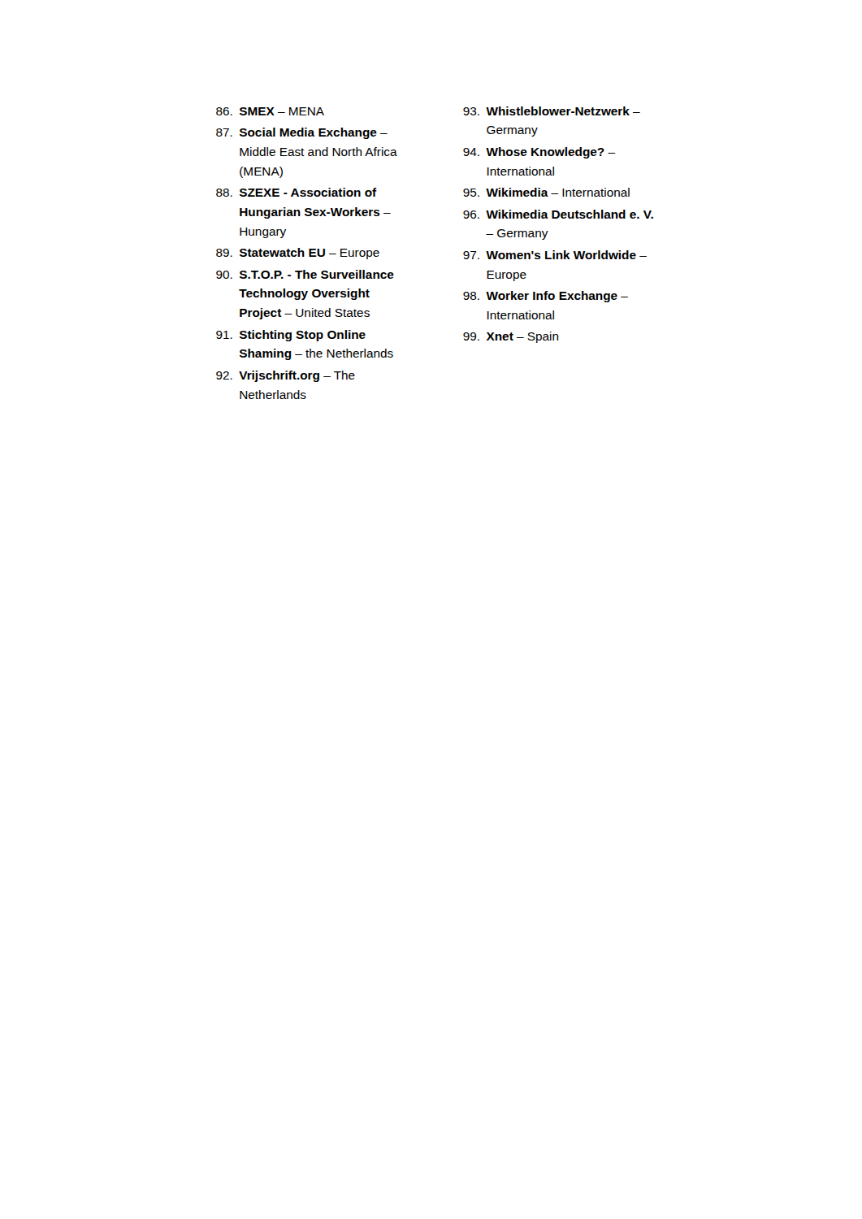86. SMEX – MENA
87. Social Media Exchange – Middle East and North Africa (MENA)
88. SZEXE - Association of Hungarian Sex-Workers – Hungary
89. Statewatch EU – Europe
90. S.T.O.P. - The Surveillance Technology Oversight Project – United States
91. Stichting Stop Online Shaming – the Netherlands
92. Vrijschrift.org – The Netherlands
93. Whistleblower-Netzwerk – Germany
94. Whose Knowledge? – International
95. Wikimedia – International
96. Wikimedia Deutschland e. V. – Germany
97. Women's Link Worldwide – Europe
98. Worker Info Exchange – International
99. Xnet – Spain